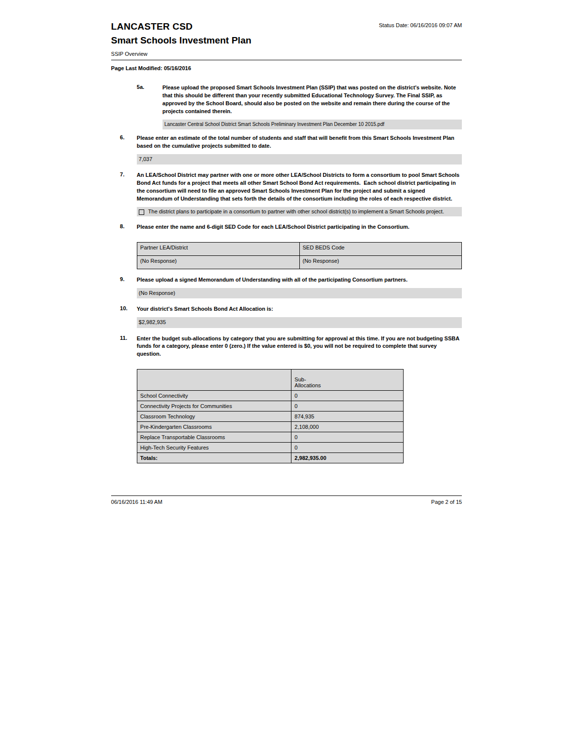LANCASTER CSD
Smart Schools Investment Plan
SSIP Overview
Status Date: 06/16/2016 09:07 AM
Page Last Modified: 05/16/2016
5a.
Please upload the proposed Smart Schools Investment Plan (SSIP) that was posted on the district's website. Note that this should be different than your recently submitted Educational Technology Survey. The Final SSIP, as approved by the School Board, should also be posted on the website and remain there during the course of the projects contained therein.
Lancaster Central School District Smart Schools Preliminary Investment Plan December 10 2015.pdf
6.
Please enter an estimate of the total number of students and staff that will benefit from this Smart Schools Investment Plan based on the cumulative projects submitted to date.
7,037
7.
An LEA/School District may partner with one or more other LEA/School Districts to form a consortium to pool Smart Schools Bond Act funds for a project that meets all other Smart School Bond Act requirements. Each school district participating in the consortium will need to file an approved Smart Schools Investment Plan for the project and submit a signed Memorandum of Understanding that sets forth the details of the consortium including the roles of each respective district.
The district plans to participate in a consortium to partner with other school district(s) to implement a Smart Schools project.
8.
Please enter the name and 6-digit SED Code for each LEA/School District participating in the Consortium.
| Partner LEA/District | SED BEDS Code |
| (No Response) | (No Response) |
9.
Please upload a signed Memorandum of Understanding with all of the participating Consortium partners.
(No Response)
10.
Your district's Smart Schools Bond Act Allocation is:
$2,982,935
11.
Enter the budget sub-allocations by category that you are submitting for approval at this time. If you are not budgeting SSBA funds for a category, please enter 0 (zero.) If the value entered is $0, you will not be required to complete that survey question.
| | Sub- Allocations |
| School Connectivity | 0 |
| Connectivity Projects for Communities | 0 |
| Classroom Technology | 874,935 |
| Pre-Kindergarten Classrooms | 2,108,000 |
| Replace Transportable Classrooms | 0 |
| High-Tech Security Features | 0 |
| Totals: | 2,982,935.00 |
06/16/2016 11:49 AM
Page 2 of 15